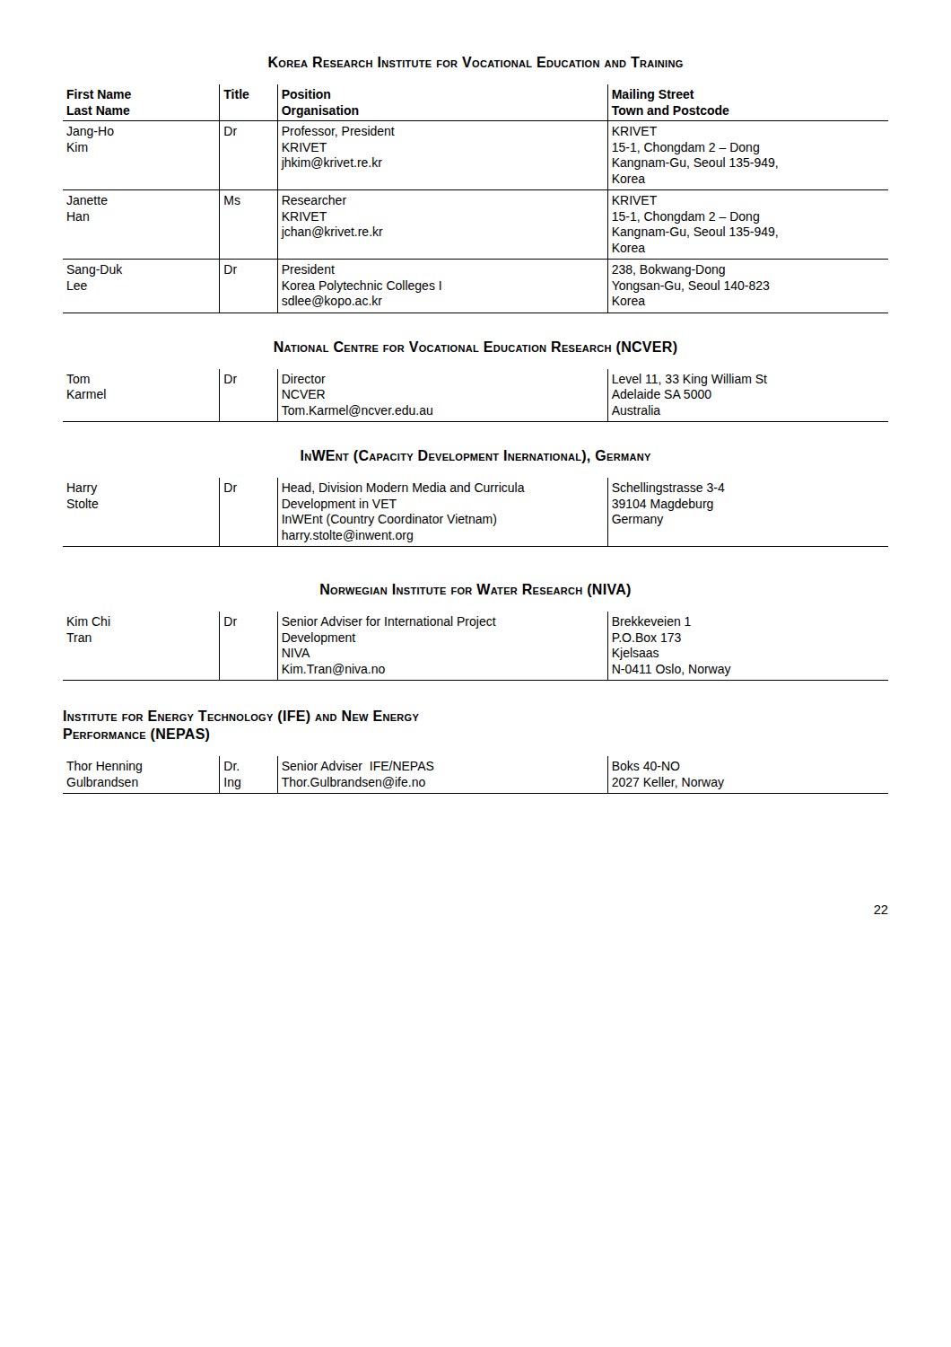Korea Research Institute for Vocational Education and Training
| First Name Last Name | Title | Position Organisation | Mailing Street Town and Postcode |
| --- | --- | --- | --- |
| Jang-Ho Kim | Dr | Professor, President KRIVET jhkim@krivet.re.kr | KRIVET 15-1, Chongdam 2 – Dong Kangnam-Gu, Seoul 135-949, Korea |
| Janette Han | Ms | Researcher KRIVET jchan@krivet.re.kr | KRIVET 15-1, Chongdam 2 – Dong Kangnam-Gu, Seoul 135-949, Korea |
| Sang-Duk Lee | Dr | President Korea Polytechnic Colleges I sdlee@kopo.ac.kr | 238, Bokwang-Dong Yongsan-Gu, Seoul 140-823 Korea |
National Centre for Vocational Education Research (NCVER)
| Tom Karmel | Dr | Director NCVER Tom.Karmel@ncver.edu.au | Level 11, 33 King William St Adelaide SA 5000 Australia |
InWEnt (Capacity Development Inernational), Germany
| Harry Stolte | Dr | Head, Division Modern Media and Curricula Development in VET InWEnt (Country Coordinator Vietnam) harry.stolte@inwent.org | Schellingstrasse 3-4 39104 Magdeburg Germany |
Norwegian Institute for Water Research (NIVA)
| Kim Chi Tran | Dr | Senior Adviser for International Project Development NIVA Kim.Tran@niva.no | Brekkeveien 1 P.O.Box 173 Kjelsaas N-0411 Oslo, Norway |
Institute for Energy Technology (IFE) and New Energy
Performance (NEPAS)
| Thor Henning Gulbrandsen | Dr. Ing | Senior Adviser IFE/NEPAS Thor.Gulbrandsen@ife.no | Boks 40-NO 2027 Keller, Norway |
22